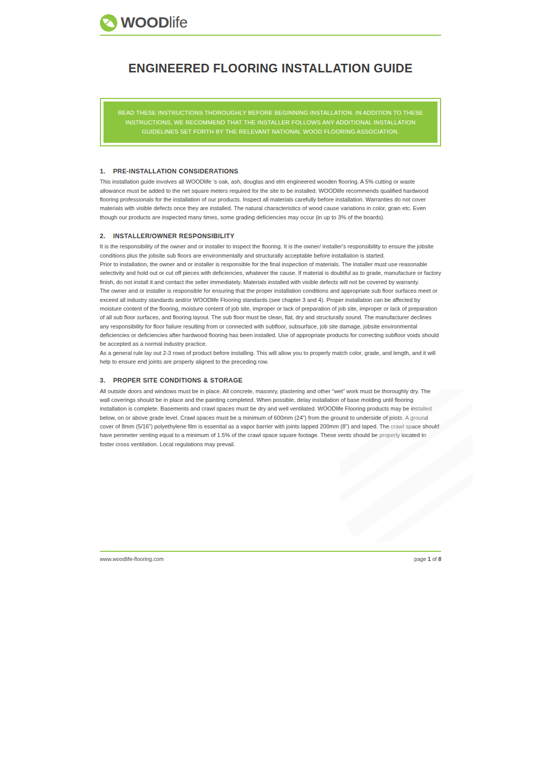WOODlife
ENGINEERED FLOORING INSTALLATION GUIDE
READ THESE INSTRUCTIONS THOROUGHLY BEFORE BEGINNING INSTALLATION. IN ADDITION TO THESE INSTRUCTIONS, WE RECOMMEND THAT THE INSTALLER FOLLOWS ANY ADDITIONAL INSTALLATION GUIDELINES SET FORTH BY THE RELEVANT NATIONAL WOOD FLOORING ASSOCIATION.
1. PRE-INSTALLATION CONSIDERATIONS
This installation guide involves all WOODlife ‘s oak, ash, douglas and elm engineered wooden flooring. A 5% cutting or waste allowance must be added to the net square meters required for the site to be installed. WOODlife recommends qualified hardwood flooring professionals for the installation of our products. Inspect all materials carefully before installation. Warranties do not cover materials with visible defects once they are installed. The natural characteristics of wood cause variations in color, grain etc. Even though our products are inspected many times, some grading deficiencies may occur (in up to 3% of the boards).
2. INSTALLER/OWNER RESPONSIBILITY
It is the responsibility of the owner and or installer to inspect the flooring. It is the owner/ installer's responsibility to ensure the jobsite conditions plus the jobsite sub floors are environmentally and structurally acceptable before installation is started.
Prior to installation, the owner and or installer is responsible for the final inspection of materials. The installer must use reasonable selectivity and hold out or cut off pieces with deficiencies, whatever the cause. If material is doubtful as to grade, manufacture or factory finish, do not install it and contact the seller immediately. Materials installed with visible defects will not be covered by warranty.
The owner and or installer is responsible for ensuring that the proper installation conditions and appropriate sub floor surfaces meet or exceed all industry standards and/or WOODlife Flooring standards (see chapter 3 and 4). Proper installation can be affected by moisture content of the flooring, moisture content of job site, improper or lack of preparation of job site, improper or lack of preparation of all sub floor surfaces, and flooring layout. The sub floor must be clean, flat, dry and structurally sound. The manufacturer declines any responsibility for floor failure resulting from or connected with subfloor, subsurface, job site damage, jobsite environmental deficiencies or deficiencies after hardwood flooring has been installed. Use of appropriate products for correcting subfloor voids should be accepted as a normal industry practice.
As a general rule lay out 2-3 rows of product before installing. This will allow you to properly match color, grade, and length, and it will help to ensure end joints are properly aligned to the preceding row.
3. PROPER SITE CONDITIONS & STORAGE
All outside doors and windows must be in place. All concrete, masonry, plastering and other “wet” work must be thoroughly dry. The wall coverings should be in place and the painting completed. When possible, delay installation of base molding until flooring installation is complete. Basements and crawl spaces must be dry and well ventilated. WOODlife Flooring products may be installed below, on or above grade level. Crawl spaces must be a minimum of 600mm (24”) from the ground to underside of joists. A ground cover of 8mm (5/16”) polyethylene film is essential as a vapor barrier with joints lapped 200mm (8”) and taped. The crawl space should have perimeter venting equal to a minimum of 1.5% of the crawl space square footage. These vents should be properly located to foster cross ventilation. Local regulations may prevail.
www.woodlife-flooring.com
page 1 of 8